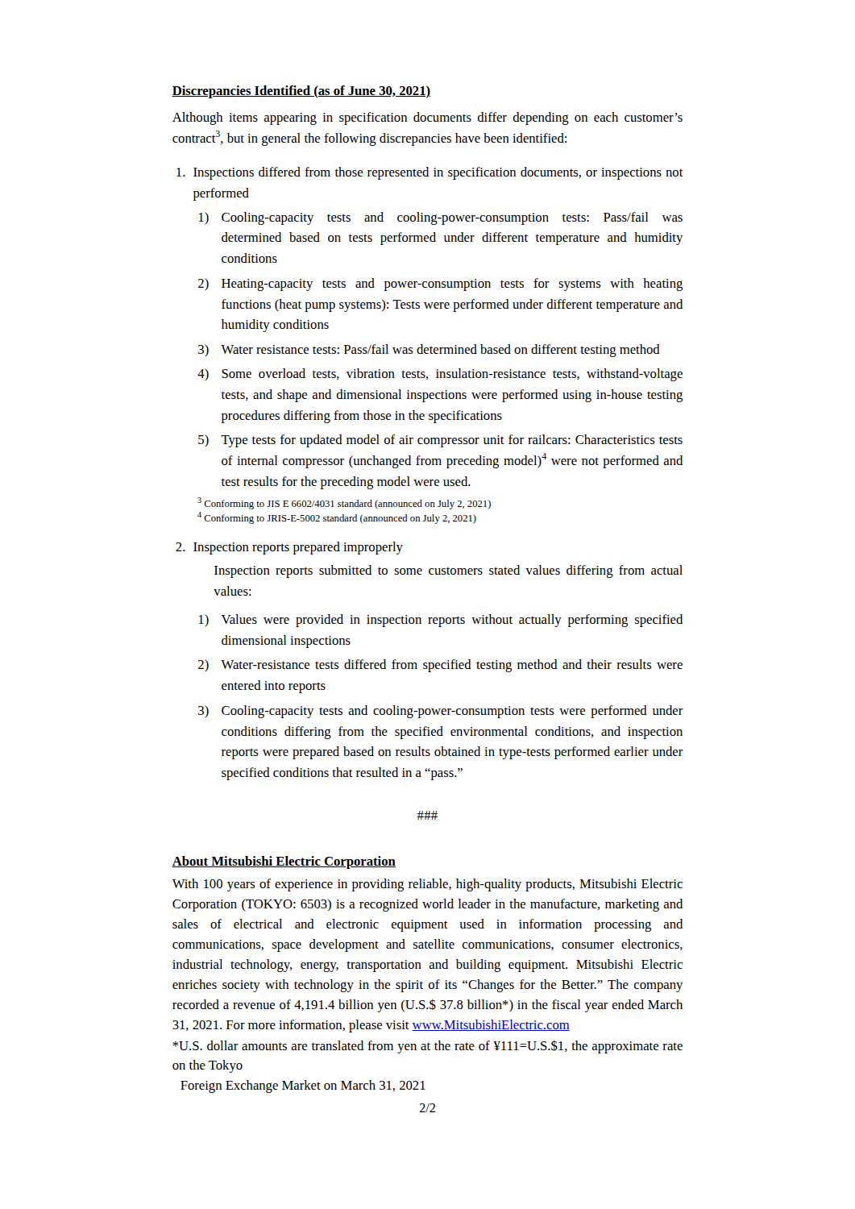Discrepancies Identified (as of June 30, 2021)
Although items appearing in specification documents differ depending on each customer’s contract3, but in general the following discrepancies have been identified:
Inspections differed from those represented in specification documents, or inspections not performed
Cooling-capacity tests and cooling-power-consumption tests: Pass/fail was determined based on tests performed under different temperature and humidity conditions
Heating-capacity tests and power-consumption tests for systems with heating functions (heat pump systems): Tests were performed under different temperature and humidity conditions
Water resistance tests: Pass/fail was determined based on different testing method
Some overload tests, vibration tests, insulation-resistance tests, withstand-voltage tests, and shape and dimensional inspections were performed using in-house testing procedures differing from those in the specifications
Type tests for updated model of air compressor unit for railcars: Characteristics tests of internal compressor (unchanged from preceding model)4 were not performed and test results for the preceding model were used.
3 Conforming to JIS E 6602/4031 standard (announced on July 2, 2021)
4 Conforming to JRIS-E-5002 standard (announced on July 2, 2021)
Inspection reports prepared improperly
Inspection reports submitted to some customers stated values differing from actual values:
Values were provided in inspection reports without actually performing specified dimensional inspections
Water-resistance tests differed from specified testing method and their results were entered into reports
Cooling-capacity tests and cooling-power-consumption tests were performed under conditions differing from the specified environmental conditions, and inspection reports were prepared based on results obtained in type-tests performed earlier under specified conditions that resulted in a “pass.”
###
About Mitsubishi Electric Corporation
With 100 years of experience in providing reliable, high-quality products, Mitsubishi Electric Corporation (TOKYO: 6503) is a recognized world leader in the manufacture, marketing and sales of electrical and electronic equipment used in information processing and communications, space development and satellite communications, consumer electronics, industrial technology, energy, transportation and building equipment. Mitsubishi Electric enriches society with technology in the spirit of its “Changes for the Better.” The company recorded a revenue of 4,191.4 billion yen (U.S.$ 37.8 billion*) in the fiscal year ended March 31, 2021. For more information, please visit www.MitsubishiElectric.com
*U.S. dollar amounts are translated from yen at the rate of ¥111=U.S.$1, the approximate rate on the TokyoForeign Exchange Market on March 31, 2021
2/2